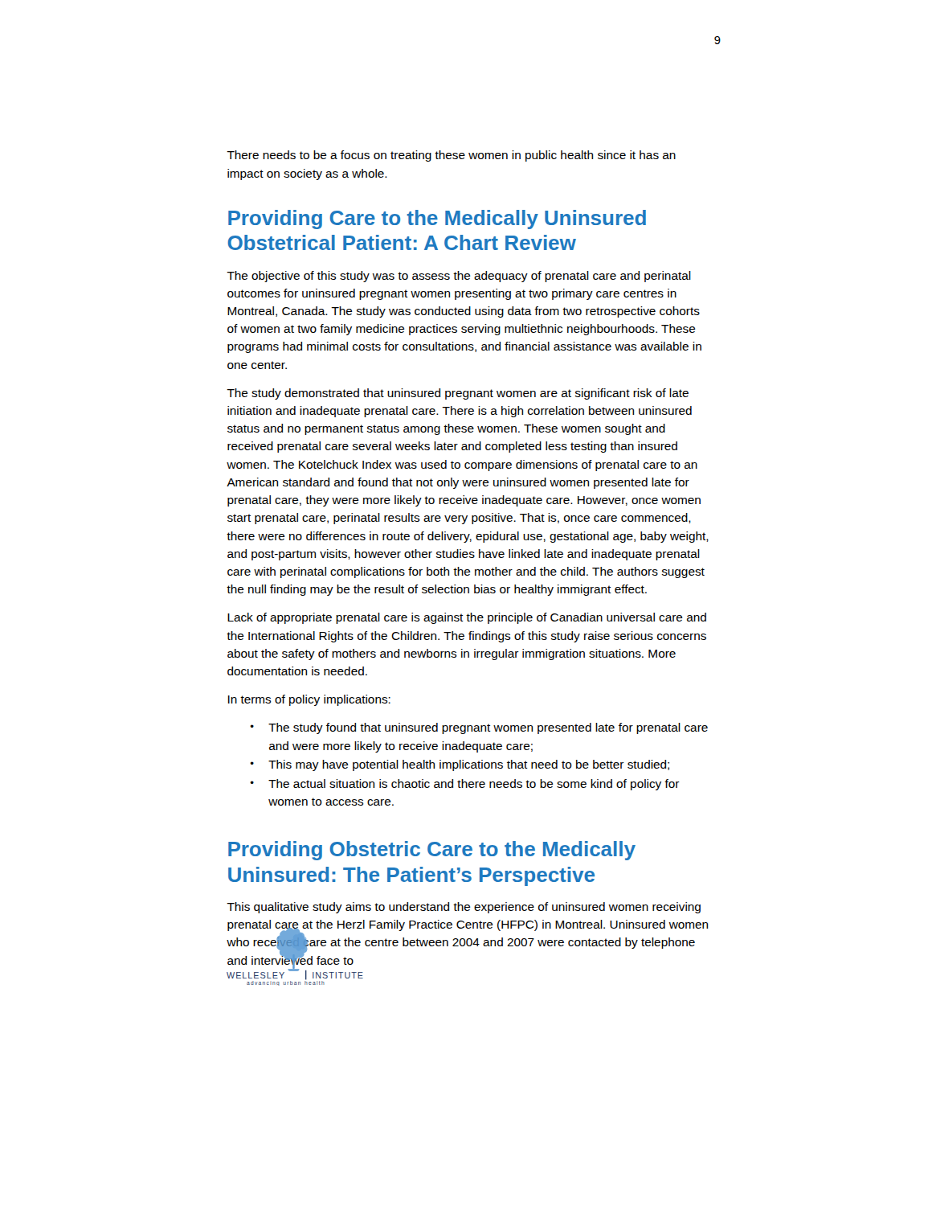9
There needs to be a focus on treating these women in public health since it has an impact on society as a whole.
Providing Care to the Medically Uninsured Obstetrical Patient: A Chart Review
The objective of this study was to assess the adequacy of prenatal care and perinatal outcomes for uninsured pregnant women presenting at two primary care centres in Montreal, Canada. The study was conducted using data from two retrospective cohorts of women at two family medicine practices serving multiethnic neighbourhoods. These programs had minimal costs for consultations, and financial assistance was available in one center.
The study demonstrated that uninsured pregnant women are at significant risk of late initiation and inadequate prenatal care. There is a high correlation between uninsured status and no permanent status among these women. These women sought and received prenatal care several weeks later and completed less testing than insured women. The Kotelchuck Index was used to compare dimensions of prenatal care to an American standard and found that not only were uninsured women presented late for prenatal care, they were more likely to receive inadequate care. However, once women start prenatal care, perinatal results are very positive. That is, once care commenced, there were no differences in route of delivery, epidural use, gestational age, baby weight, and post-partum visits, however other studies have linked late and inadequate prenatal care with perinatal complications for both the mother and the child. The authors suggest the null finding may be the result of selection bias or healthy immigrant effect.
Lack of appropriate prenatal care is against the principle of Canadian universal care and the International Rights of the Children. The findings of this study raise serious concerns about the safety of mothers and newborns in irregular immigration situations. More documentation is needed.
In terms of policy implications:
The study found that uninsured pregnant women presented late for prenatal care and were more likely to receive inadequate care;
This may have potential health implications that need to be better studied;
The actual situation is chaotic and there needs to be some kind of policy for women to access care.
Providing Obstetric Care to the Medically Uninsured: The Patient’s Perspective
This qualitative study aims to understand the experience of uninsured women receiving prenatal care at the Herzl Family Practice Centre (HFPC) in Montreal. Uninsured women who received care at the centre between 2004 and 2007 were contacted by telephone and interviewed face to
WELLESLEY INSTITUTE advancing urban health